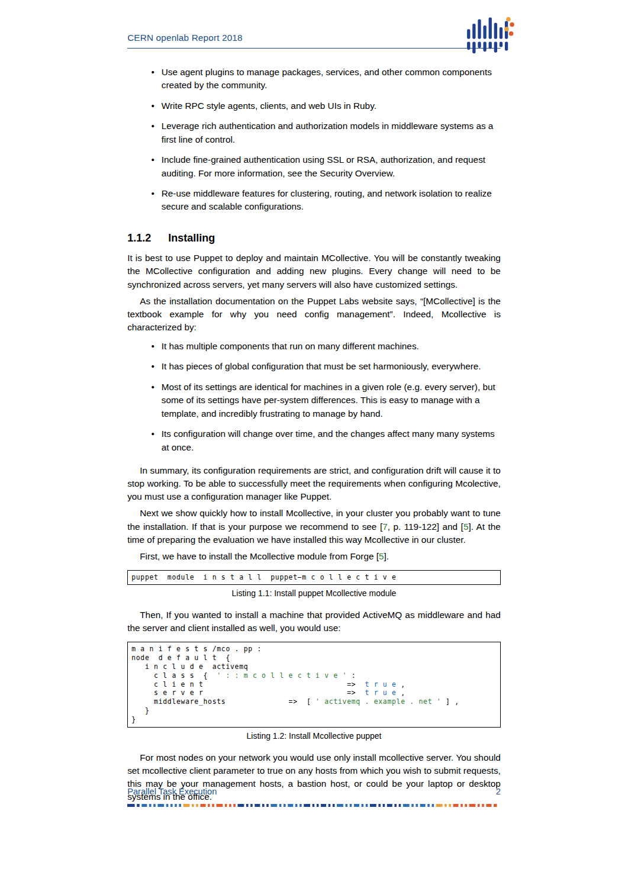CERN openlab Report 2018
Use agent plugins to manage packages, services, and other common components created by the community.
Write RPC style agents, clients, and web UIs in Ruby.
Leverage rich authentication and authorization models in middleware systems as a first line of control.
Include fine-grained authentication using SSL or RSA, authorization, and request auditing. For more information, see the Security Overview.
Re-use middleware features for clustering, routing, and network isolation to realize secure and scalable configurations.
1.1.2 Installing
It is best to use Puppet to deploy and maintain MCollective. You will be constantly tweaking the MCollective configuration and adding new plugins. Every change will need to be synchronized across servers, yet many servers will also have customized settings.
As the installation documentation on the Puppet Labs website says, “[MCollective] is the textbook example for why you need config management”. Indeed, Mcollective is characterized by:
It has multiple components that run on many different machines.
It has pieces of global configuration that must be set harmoniously, everywhere.
Most of its settings are identical for machines in a given role (e.g. every server), but some of its settings have per-system differences. This is easy to manage with a template, and incredibly frustrating to manage by hand.
Its configuration will change over time, and the changes affect many many systems at once.
In summary, its configuration requirements are strict, and configuration drift will cause it to stop working. To be able to successfully meet the requirements when configuring Mcolective, you must use a configuration manager like Puppet.
Next we show quickly how to install Mcollective, in your cluster you probably want to tune the installation. If that is your purpose we recommend to see [7, p. 119-122] and [5]. At the time of preparing the evaluation we have installed this way Mcollective in our cluster.
First, we have to install the Mcollective module from Forge [5].
puppet module i n s t a l l puppet−m c o l l e c t i v e
Listing 1.1: Install puppet Mcollective module
Then, If you wanted to install a machine that provided ActiveMQ as middleware and had the server and client installed as well, you would use:
m a n i f e s t s /mco . pp : node d e f a u l t { i n c l u d e activemq c l a s s { ' : : m c o l l e c t i v e ' : c l i e n t => t r u e , s e r v e r => t r u e , middleware_hosts => [ ' activemq . example . net ' ] , } }
Listing 1.2: Install Mcollective puppet
For most nodes on your network you would use only install mcollective server. You should set mcollective client parameter to true on any hosts from which you wish to submit requests, this may be your management hosts, a bastion host, or could be your laptop or desktop systems in the office.
Parallel Task Execution 2